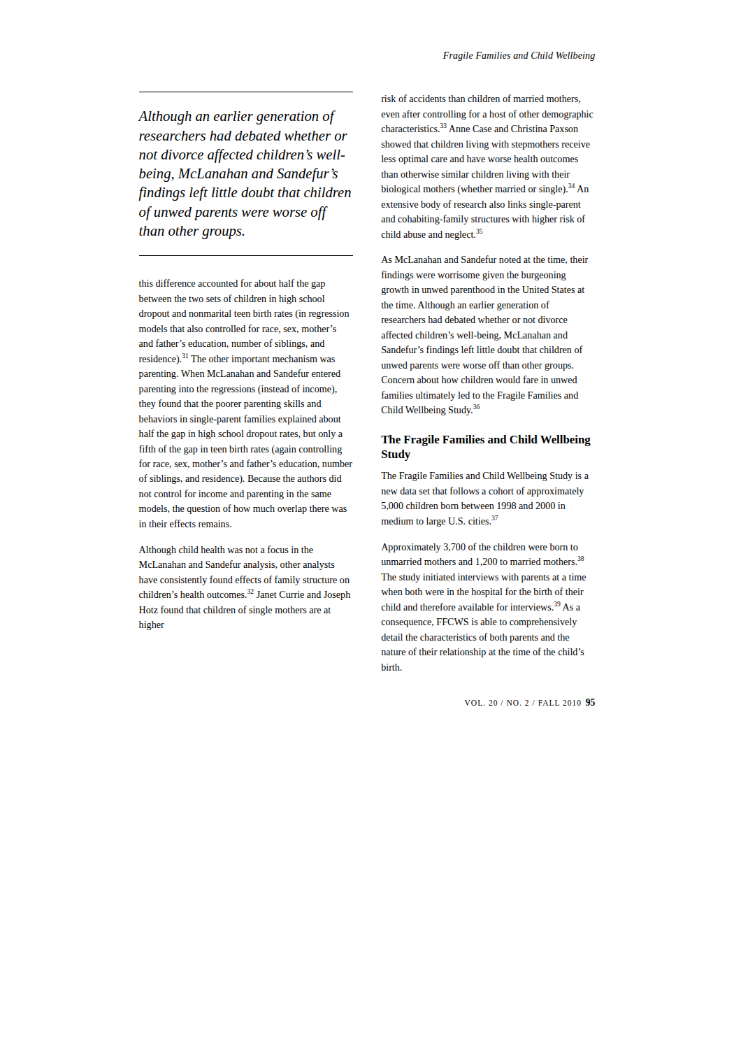Fragile Families and Child Wellbeing
Although an earlier generation of researchers had debated whether or not divorce affected children’s well-being, McLanahan and Sandefur’s findings left little doubt that children of unwed parents were worse off than other groups.
this difference accounted for about half the gap between the two sets of children in high school dropout and nonmarital teen birth rates (in regression models that also controlled for race, sex, mother’s and father’s education, number of siblings, and residence).31 The other important mechanism was parenting. When McLanahan and Sandefur entered parenting into the regressions (instead of income), they found that the poorer parenting skills and behaviors in single-parent families explained about half the gap in high school dropout rates, but only a fifth of the gap in teen birth rates (again controlling for race, sex, mother’s and father’s education, number of siblings, and residence). Because the authors did not control for income and parenting in the same models, the question of how much overlap there was in their effects remains.
Although child health was not a focus in the McLanahan and Sandefur analysis, other analysts have consistently found effects of family structure on children’s health outcomes.32 Janet Currie and Joseph Hotz found that children of single mothers are at higher
risk of accidents than children of married mothers, even after controlling for a host of other demographic characteristics.33 Anne Case and Christina Paxson showed that children living with stepmothers receive less optimal care and have worse health outcomes than otherwise similar children living with their biological mothers (whether married or single).34 An extensive body of research also links single-parent and cohabiting-family structures with higher risk of child abuse and neglect.35
As McLanahan and Sandefur noted at the time, their findings were worrisome given the burgeoning growth in unwed parenthood in the United States at the time. Although an earlier generation of researchers had debated whether or not divorce affected children’s well-being, McLanahan and Sandefur’s findings left little doubt that children of unwed parents were worse off than other groups. Concern about how children would fare in unwed families ultimately led to the Fragile Families and Child Wellbeing Study.36
The Fragile Families and Child Wellbeing Study
The Fragile Families and Child Wellbeing Study is a new data set that follows a cohort of approximately 5,000 children born between 1998 and 2000 in medium to large U.S. cities.37
Approximately 3,700 of the children were born to unmarried mothers and 1,200 to married mothers.38 The study initiated interviews with parents at a time when both were in the hospital for the birth of their child and therefore available for interviews.39 As a consequence, FFCWS is able to comprehensively detail the characteristics of both parents and the nature of their relationship at the time of the child’s birth.
VOL. 20 / NO. 2 / FALL 201095